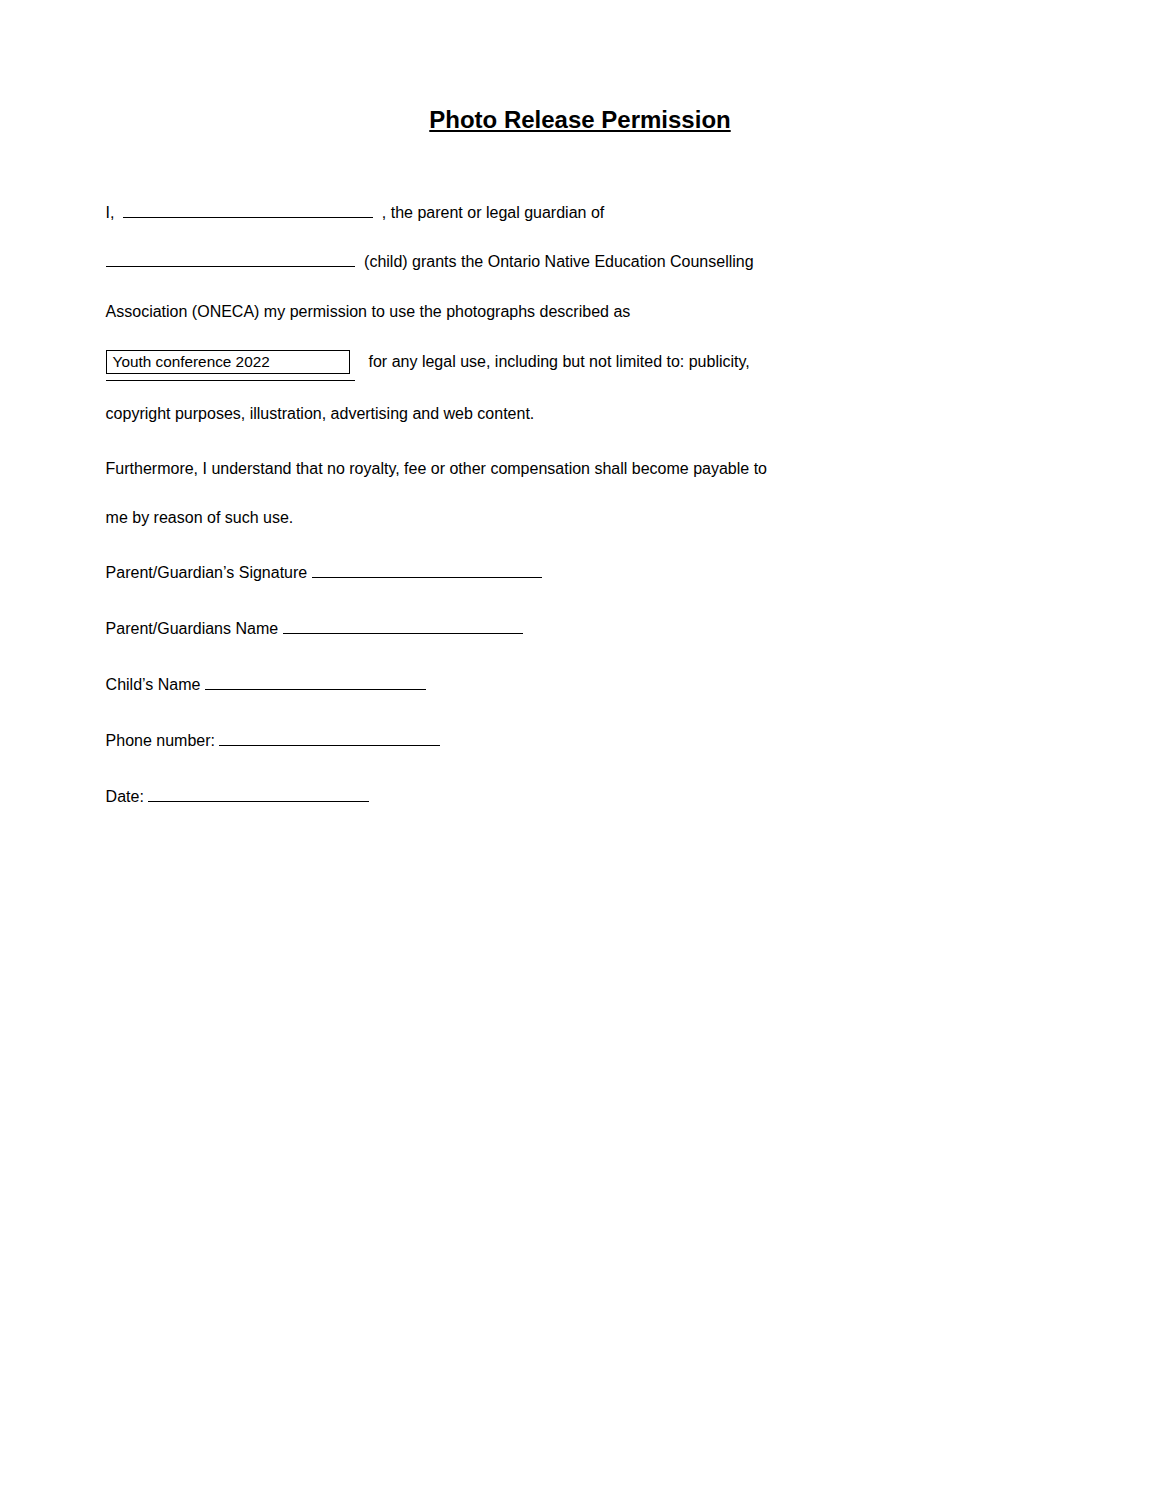Photo Release Permission
I, , the parent or legal guardian of
(child) grants the Ontario Native Education Counselling
Association (ONECA) my permission to use the photographs described as
Youth conference 2022 for any legal use, including but not limited to: publicity,
copyright purposes, illustration, advertising and web content.
Furthermore, I understand that no royalty, fee or other compensation shall become payable to
me by reason of such use.
Parent/Guardian’s Signature
Parent/Guardians Name
Child’s Name
Phone number:
Date: